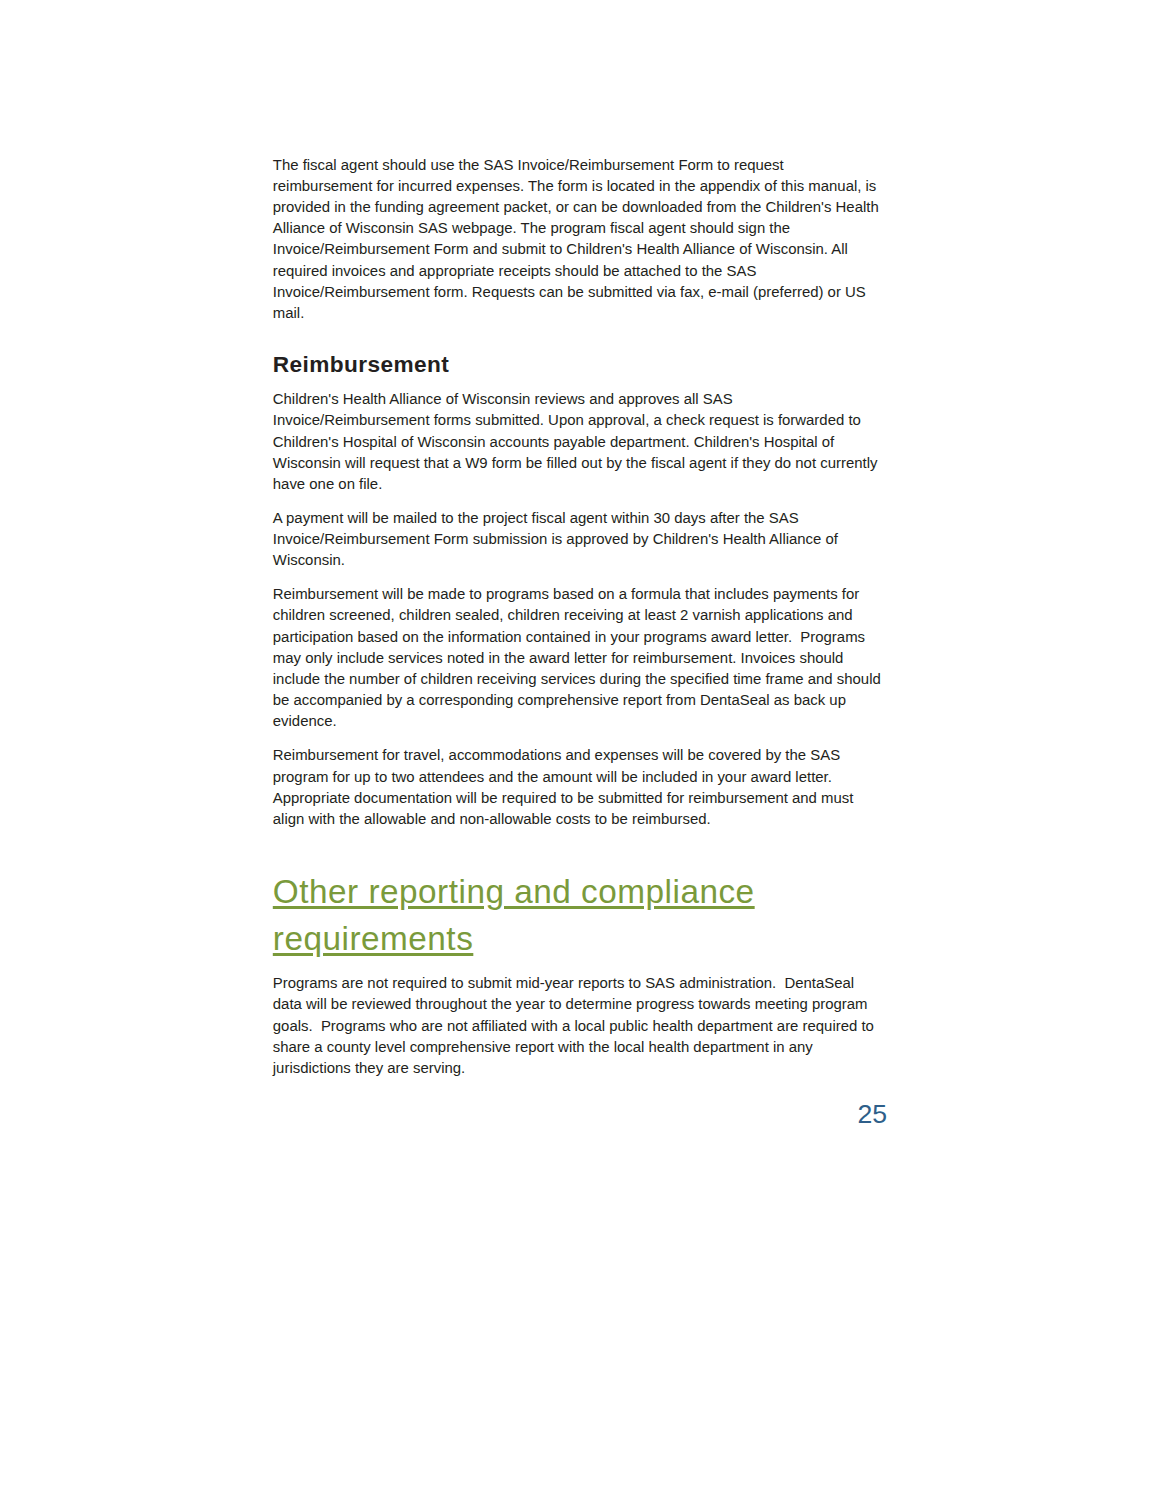The fiscal agent should use the SAS Invoice/Reimbursement Form to request reimbursement for incurred expenses. The form is located in the appendix of this manual, is provided in the funding agreement packet, or can be downloaded from the Children's Health Alliance of Wisconsin SAS webpage. The program fiscal agent should sign the Invoice/Reimbursement Form and submit to Children's Health Alliance of Wisconsin. All required invoices and appropriate receipts should be attached to the SAS Invoice/Reimbursement form. Requests can be submitted via fax, e-mail (preferred) or US mail.
Reimbursement
Children's Health Alliance of Wisconsin reviews and approves all SAS Invoice/Reimbursement forms submitted. Upon approval, a check request is forwarded to Children's Hospital of Wisconsin accounts payable department. Children's Hospital of Wisconsin will request that a W9 form be filled out by the fiscal agent if they do not currently have one on file.
A payment will be mailed to the project fiscal agent within 30 days after the SAS Invoice/Reimbursement Form submission is approved by Children's Health Alliance of Wisconsin.
Reimbursement will be made to programs based on a formula that includes payments for children screened, children sealed, children receiving at least 2 varnish applications and participation based on the information contained in your programs award letter. Programs may only include services noted in the award letter for reimbursement. Invoices should include the number of children receiving services during the specified time frame and should be accompanied by a corresponding comprehensive report from DentaSeal as back up evidence.
Reimbursement for travel, accommodations and expenses will be covered by the SAS program for up to two attendees and the amount will be included in your award letter. Appropriate documentation will be required to be submitted for reimbursement and must align with the allowable and non-allowable costs to be reimbursed.
Other reporting and compliance requirements
Programs are not required to submit mid-year reports to SAS administration. DentaSeal data will be reviewed throughout the year to determine progress towards meeting program goals. Programs who are not affiliated with a local public health department are required to share a county level comprehensive report with the local health department in any jurisdictions they are serving.
25